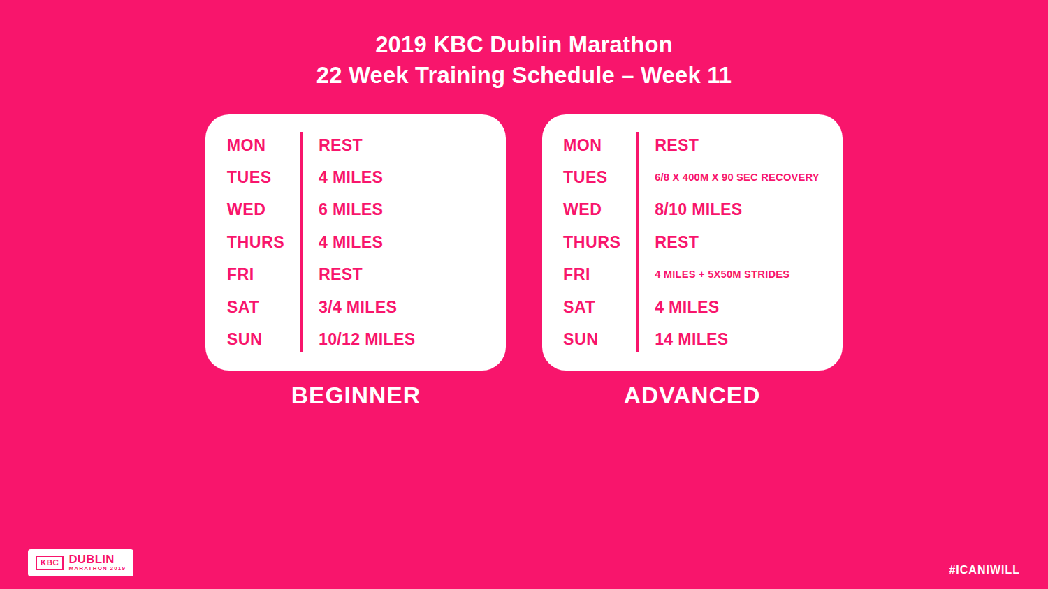2019 KBC Dublin Marathon
22 Week Training Schedule – Week 11
MON
TUES
WED
THURS
FRI
SAT
SUN
REST
4 MILES
6 MILES
4 MILES
REST
3/4 MILES
10/12 MILES
BEGINNER
MON
TUES
WED
THURS
FRI
SAT
SUN
REST
6/8 X 400M X 90 SEC RECOVERY
8/10 MILES
REST
4 MILES + 5X50M STRIDES
4 MILES
14 MILES
ADVANCED
KBC DUBLINMARATHON 2019
#ICANIWILL